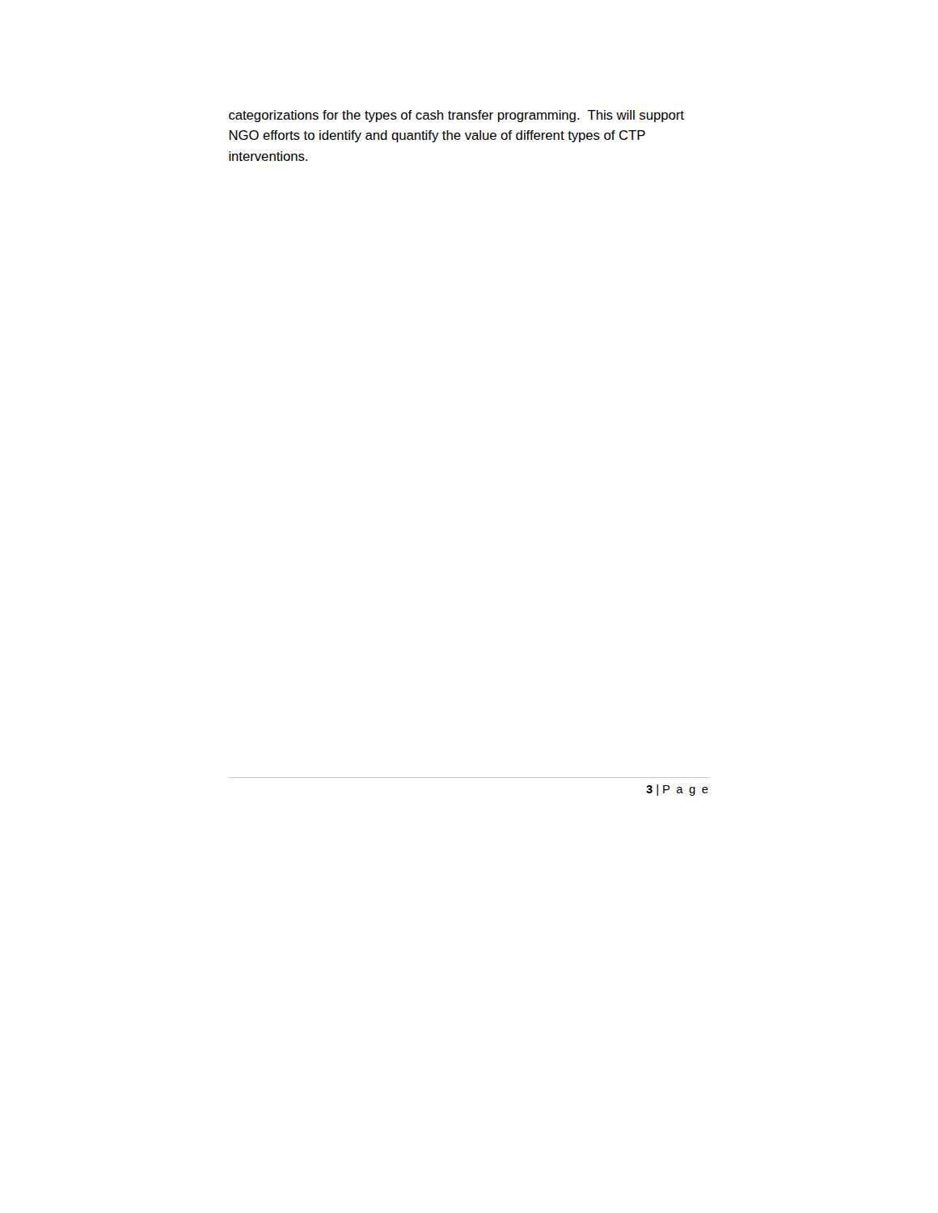categorizations for the types of cash transfer programming. This will support NGO efforts to identify and quantify the value of different types of CTP interventions.
3 | P a g e